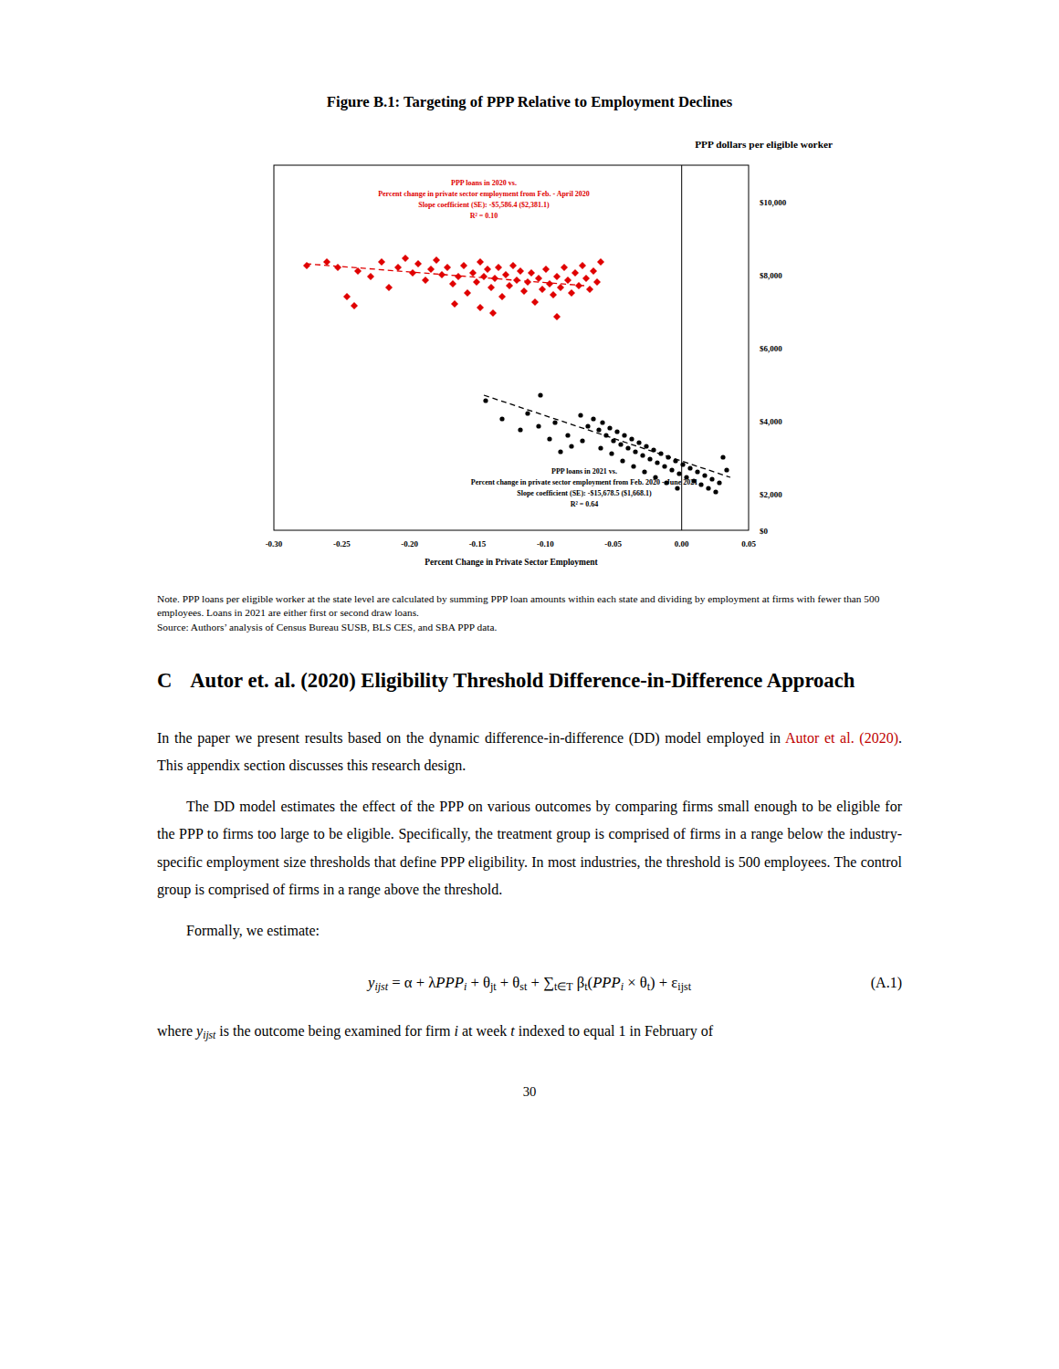Figure B.1: Targeting of PPP Relative to Employment Declines
PPP dollars per eligible worker
$10,000 $8,000 $6,000 $4,000 $2,000 $0 -0.30 -0.25 -0.20 -0.15 -0.10 -0.05 0.00 0.05 Percent Change in Private Sector Employment PPP loans in 2020 vs. Percent change in private sector employment from Feb. - April 2020 Slope coefficient (SE): -$5,586.4 ($2,381.1) R² = 0.10 PPP loans in 2021 vs. Percent change in private sector employment from Feb. 2020 - June 2021 Slope coefficient (SE): -$15,678.5 ($1,668.1) R² = 0.64
Note. PPP loans per eligible worker at the state level are calculated by summing PPP loan amounts within each state and dividing by employment at firms with fewer than 500 employees. Loans in 2021 are either first or second draw loans.
Source: Authors’ analysis of Census Bureau SUSB, BLS CES, and SBA PPP data.
C Autor et. al. (2020) Eligibility Threshold Difference-in-Difference Approach
In the paper we present results based on the dynamic difference-in-difference (DD) model employed in Autor et al. (2020). This appendix section discusses this research design.
The DD model estimates the effect of the PPP on various outcomes by comparing firms small enough to be eligible for the PPP to firms too large to be eligible. Specifically, the treatment group is comprised of firms in a range below the industry-specific employment size thresholds that define PPP eligibility. In most industries, the threshold is 500 employees. The control group is comprised of firms in a range above the threshold.
Formally, we estimate:
yijst = α + λPPPi + θjt + θst + ∑t∈T βt(PPPi × θt) + εijst
(A.1)
where yijst is the outcome being examined for firm i at week t indexed to equal 1 in February of
30